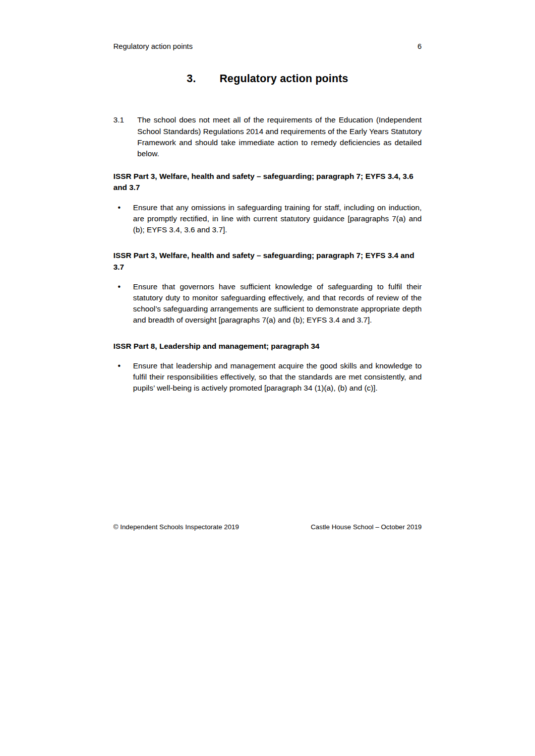Regulatory action points 6
3. Regulatory action points
3.1
The school does not meet all of the requirements of the Education (Independent School Standards) Regulations 2014 and requirements of the Early Years Statutory Framework and should take immediate action to remedy deficiencies as detailed below.
ISSR Part 3, Welfare, health and safety – safeguarding; paragraph 7; EYFS 3.4, 3.6 and 3.7
Ensure that any omissions in safeguarding training for staff, including on induction, are promptly rectified, in line with current statutory guidance [paragraphs 7(a) and (b); EYFS 3.4, 3.6 and 3.7].
ISSR Part 3, Welfare, health and safety – safeguarding; paragraph 7; EYFS 3.4 and 3.7
Ensure that governors have sufficient knowledge of safeguarding to fulfil their statutory duty to monitor safeguarding effectively, and that records of review of the school’s safeguarding arrangements are sufficient to demonstrate appropriate depth and breadth of oversight [paragraphs 7(a) and (b); EYFS 3.4 and 3.7].
ISSR Part 8, Leadership and management; paragraph 34
Ensure that leadership and management acquire the good skills and knowledge to fulfil their responsibilities effectively, so that the standards are met consistently, and pupils’ well-being is actively promoted [paragraph 34 (1)(a), (b) and (c)].
© Independent Schools Inspectorate 2019 Castle House School – October 2019